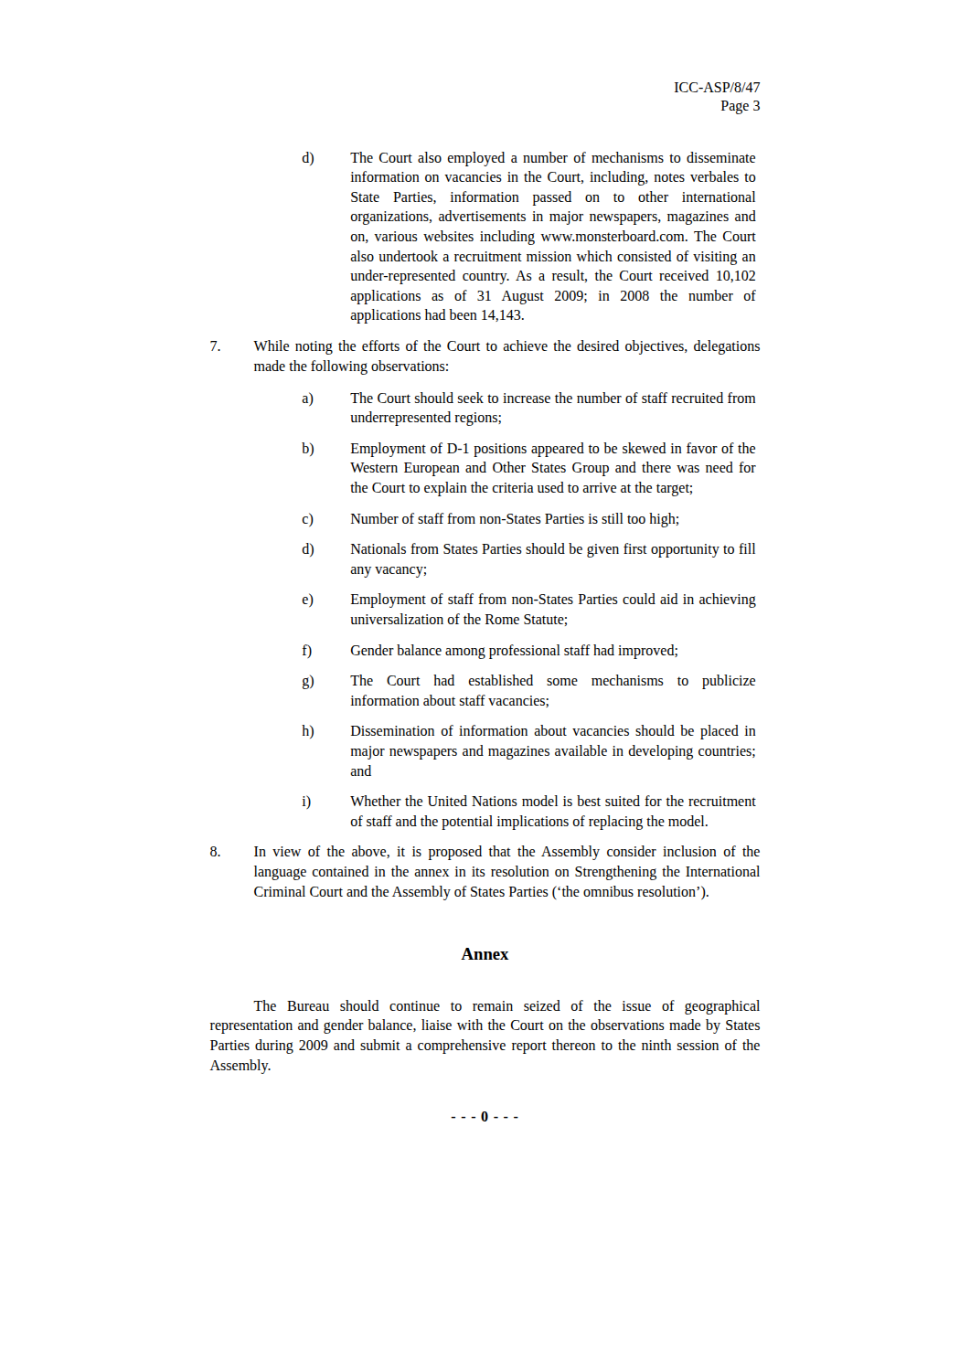ICC-ASP/8/47
Page 3
d)
The Court also employed a number of mechanisms to disseminate information on vacancies in the Court, including, notes verbales to State Parties, information passed on to other international organizations, advertisements in major newspapers, magazines and on, various websites including www.monsterboard.com. The Court also undertook a recruitment mission which consisted of visiting an under-represented country. As a result, the Court received 10,102 applications as of 31 August 2009; in 2008 the number of applications had been 14,143.
7.
While noting the efforts of the Court to achieve the desired objectives, delegations made the following observations:
a)
The Court should seek to increase the number of staff recruited from underrepresented regions;
b)
Employment of D-1 positions appeared to be skewed in favor of the Western European and Other States Group and there was need for the Court to explain the criteria used to arrive at the target;
c)
Number of staff from non-States Parties is still too high;
d)
Nationals from States Parties should be given first opportunity to fill any vacancy;
e)
Employment of staff from non-States Parties could aid in achieving universalization of the Rome Statute;
f)
Gender balance among professional staff had improved;
g)
The Court had established some mechanisms to publicize information about staff vacancies;
h)
Dissemination of information about vacancies should be placed in major newspapers and magazines available in developing countries; and
i)
Whether the United Nations model is best suited for the recruitment of staff and the potential implications of replacing the model.
8.
In view of the above, it is proposed that the Assembly consider inclusion of the language contained in the annex in its resolution on Strengthening the International Criminal Court and the Assembly of States Parties (‘the omnibus resolution’).
Annex
The Bureau should continue to remain seized of the issue of geographical representation and gender balance, liaise with the Court on the observations made by States Parties during 2009 and submit a comprehensive report thereon to the ninth session of the Assembly.
- - - 0 - - -